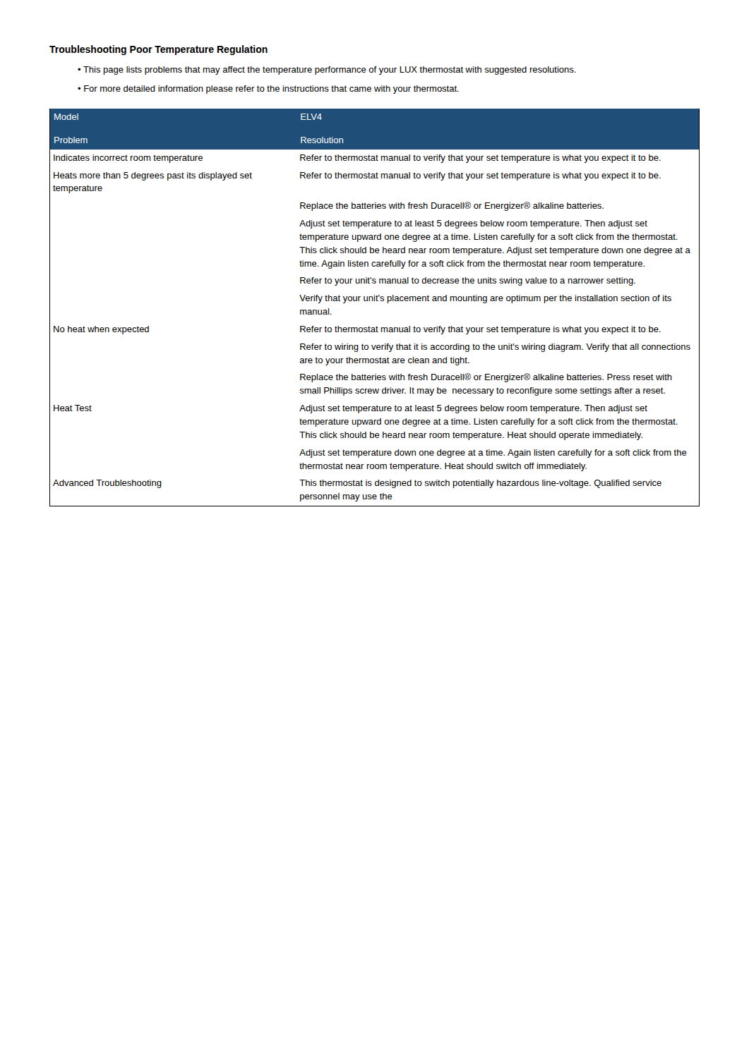Troubleshooting Poor Temperature Regulation
• This page lists problems that may affect the temperature performance of your LUX thermostat with suggested resolutions.
• For more detailed information please refer to the instructions that came with your thermostat.
| Model | ELV4 |
| Problem | Resolution |
| Indicates incorrect room temperature | Refer to thermostat manual to verify that your set temperature is what you expect it to be. |
| Heats more than 5 degrees past its displayed set temperature | Refer to thermostat manual to verify that your set temperature is what you expect it to be. |
| | Replace the batteries with fresh Duracell® or Energizer® alkaline batteries. |
| | Adjust set temperature to at least 5 degrees below room temperature. Then adjust set temperature upward one degree at a time. Listen carefully for a soft click from the thermostat. This click should be heard near room temperature. Adjust set temperature down one degree at a time. Again listen carefully for a soft click from the thermostat near room temperature. |
| | Refer to your unit's manual to decrease the units swing value to a narrower setting. |
| | Verify that your unit's placement and mounting are optimum per the installation section of its manual. |
| No heat when expected | Refer to thermostat manual to verify that your set temperature is what you expect it to be. |
| | Refer to wiring to verify that it is according to the unit's wiring diagram. Verify that all connections are to your thermostat are clean and tight. |
| | Replace the batteries with fresh Duracell® or Energizer® alkaline batteries. Press reset with small Phillips screw driver. It may be necessary to reconfigure some settings after a reset. |
| Heat Test | Adjust set temperature to at least 5 degrees below room temperature. Then adjust set temperature upward one degree at a time. Listen carefully for a soft click from the thermostat. This click should be heard near room temperature. Heat should operate immediately. |
| | Adjust set temperature down one degree at a time. Again listen carefully for a soft click from the thermostat near room temperature. Heat should switch off immediately. |
| Advanced Troubleshooting | This thermostat is designed to switch potentially hazardous line-voltage. Qualified service personnel may use the |